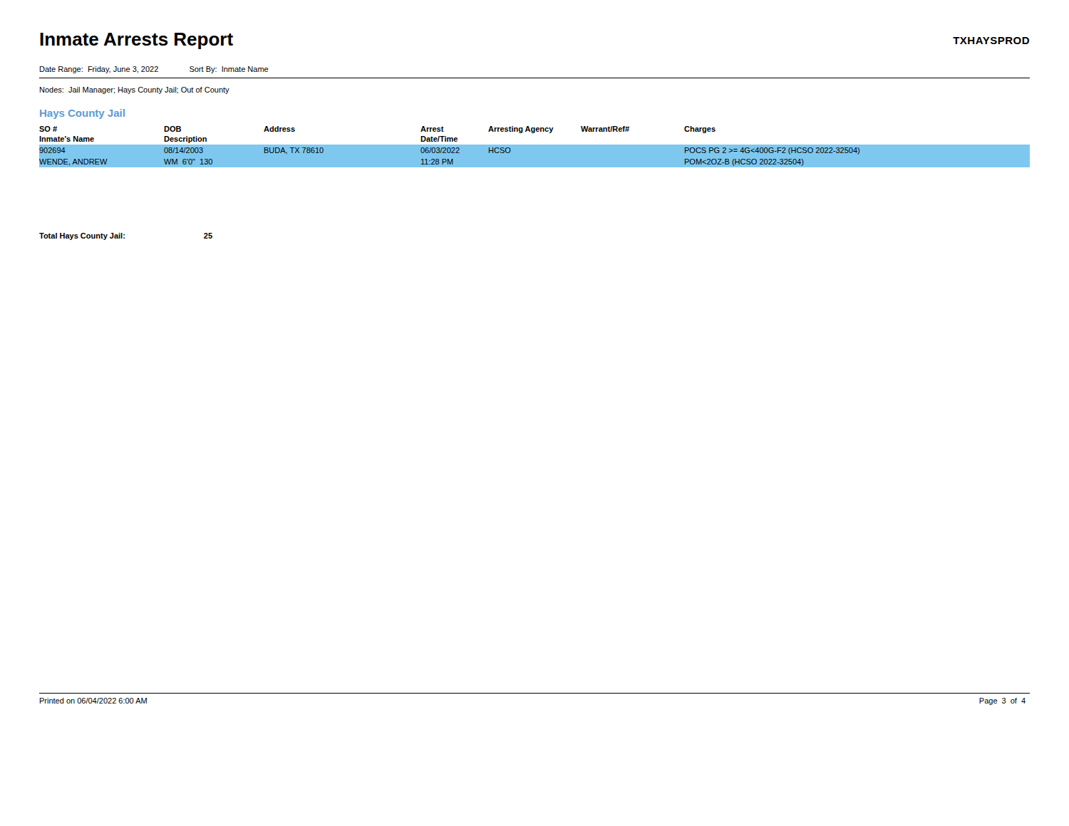TXHAYSPROD
Inmate Arrests Report
Date Range: Friday, June 3, 2022 Sort By: Inmate Name
Nodes: Jail Manager; Hays County Jail; Out of County
Hays County Jail
| SO # | DOB | Address | Arrest | Arresting Agency | Warrant/Ref# | Charges |
| --- | --- | --- | --- | --- | --- | --- |
| Inmate's Name | Description | | Date/Time | | | |
| 902694 | 08/14/2003 | BUDA, TX 78610 | 06/03/2022 | HCSO | | POCS PG 2 >= 4G<400G-F2 (HCSO 2022-32504) |
| WENDE, ANDREW | WM 6'0" 130 | | 11:28 PM | | | POM<2OZ-B (HCSO 2022-32504) |
Total Hays County Jail:25
Page3of4 Printed on 06/04/2022 6:00 AM